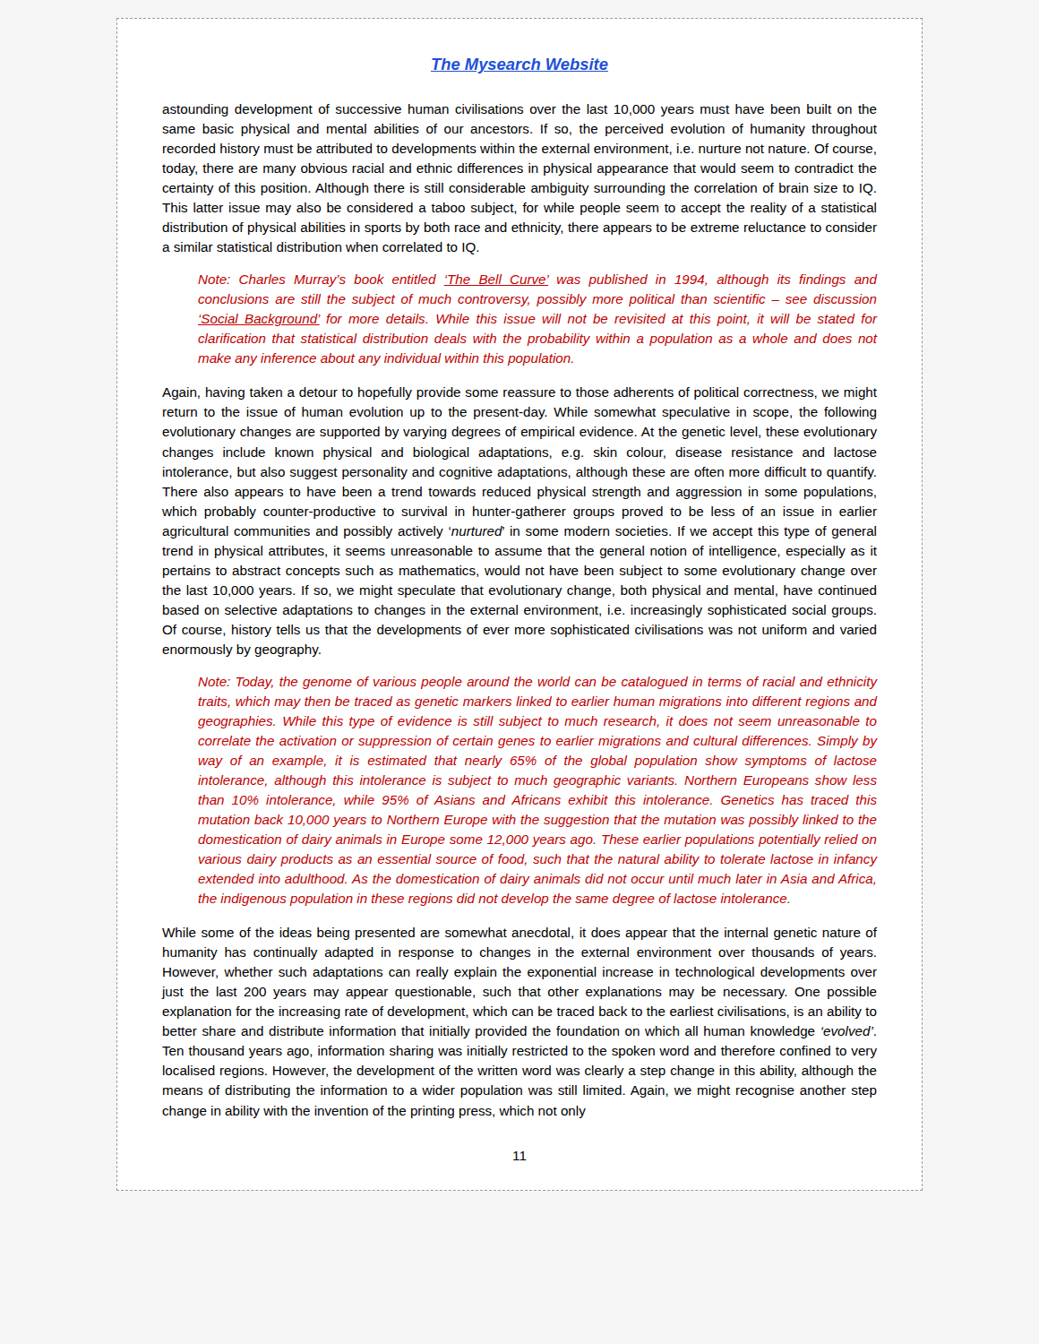The Mysearch Website
astounding development of successive human civilisations over the last 10,000 years must have been built on the same basic physical and mental abilities of our ancestors. If so, the perceived evolution of humanity throughout recorded history must be attributed to developments within the external environment, i.e. nurture not nature. Of course, today, there are many obvious racial and ethnic differences in physical appearance that would seem to contradict the certainty of this position. Although there is still considerable ambiguity surrounding the correlation of brain size to IQ. This latter issue may also be considered a taboo subject, for while people seem to accept the reality of a statistical distribution of physical abilities in sports by both race and ethnicity, there appears to be extreme reluctance to consider a similar statistical distribution when correlated to IQ.
Note: Charles Murray’s book entitled ‘The Bell Curve’ was published in 1994, although its findings and conclusions are still the subject of much controversy, possibly more political than scientific – see discussion ‘Social Background’ for more details. While this issue will not be revisited at this point, it will be stated for clarification that statistical distribution deals with the probability within a population as a whole and does not make any inference about any individual within this population.
Again, having taken a detour to hopefully provide some reassure to those adherents of political correctness, we might return to the issue of human evolution up to the present-day. While somewhat speculative in scope, the following evolutionary changes are supported by varying degrees of empirical evidence. At the genetic level, these evolutionary changes include known physical and biological adaptations, e.g. skin colour, disease resistance and lactose intolerance, but also suggest personality and cognitive adaptations, although these are often more difficult to quantify. There also appears to have been a trend towards reduced physical strength and aggression in some populations, which probably counter-productive to survival in hunter-gatherer groups proved to be less of an issue in earlier agricultural communities and possibly actively ‘nurtured’ in some modern societies. If we accept this type of general trend in physical attributes, it seems unreasonable to assume that the general notion of intelligence, especially as it pertains to abstract concepts such as mathematics, would not have been subject to some evolutionary change over the last 10,000 years. If so, we might speculate that evolutionary change, both physical and mental, have continued based on selective adaptations to changes in the external environment, i.e. increasingly sophisticated social groups. Of course, history tells us that the developments of ever more sophisticated civilisations was not uniform and varied enormously by geography.
Note: Today, the genome of various people around the world can be catalogued in terms of racial and ethnicity traits, which may then be traced as genetic markers linked to earlier human migrations into different regions and geographies. While this type of evidence is still subject to much research, it does not seem unreasonable to correlate the activation or suppression of certain genes to earlier migrations and cultural differences. Simply by way of an example, it is estimated that nearly 65% of the global population show symptoms of lactose intolerance, although this intolerance is subject to much geographic variants. Northern Europeans show less than 10% intolerance, while 95% of Asians and Africans exhibit this intolerance. Genetics has traced this mutation back 10,000 years to Northern Europe with the suggestion that the mutation was possibly linked to the domestication of dairy animals in Europe some 12,000 years ago. These earlier populations potentially relied on various dairy products as an essential source of food, such that the natural ability to tolerate lactose in infancy extended into adulthood. As the domestication of dairy animals did not occur until much later in Asia and Africa, the indigenous population in these regions did not develop the same degree of lactose intolerance.
While some of the ideas being presented are somewhat anecdotal, it does appear that the internal genetic nature of humanity has continually adapted in response to changes in the external environment over thousands of years. However, whether such adaptations can really explain the exponential increase in technological developments over just the last 200 years may appear questionable, such that other explanations may be necessary. One possible explanation for the increasing rate of development, which can be traced back to the earliest civilisations, is an ability to better share and distribute information that initially provided the foundation on which all human knowledge ‘evolved’. Ten thousand years ago, information sharing was initially restricted to the spoken word and therefore confined to very localised regions. However, the development of the written word was clearly a step change in this ability, although the means of distributing the information to a wider population was still limited. Again, we might recognise another step change in ability with the invention of the printing press, which not only
11